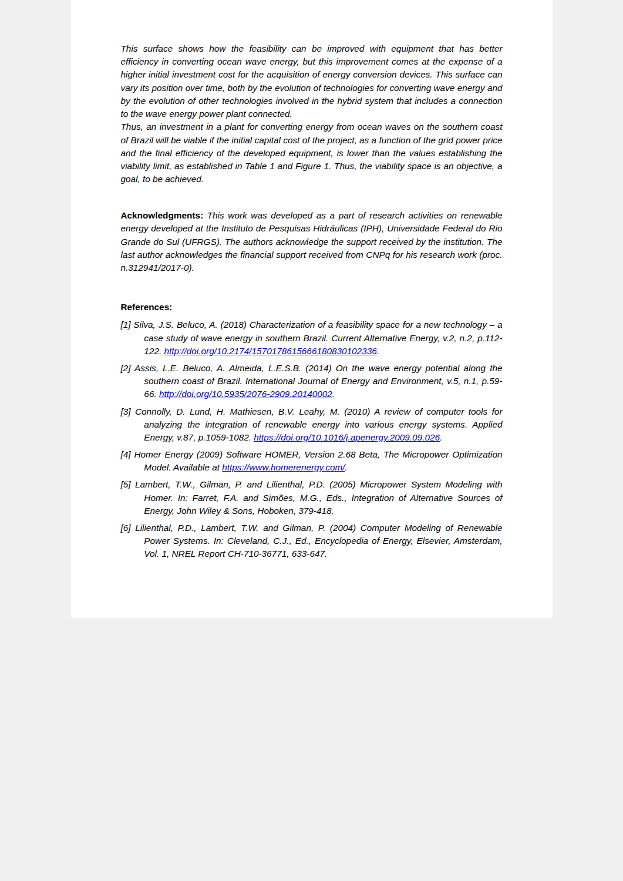This surface shows how the feasibility can be improved with equipment that has better efficiency in converting ocean wave energy, but this improvement comes at the expense of a higher initial investment cost for the acquisition of energy conversion devices. This surface can vary its position over time, both by the evolution of technologies for converting wave energy and by the evolution of other technologies involved in the hybrid system that includes a connection to the wave energy power plant connected.
Thus, an investment in a plant for converting energy from ocean waves on the southern coast of Brazil will be viable if the initial capital cost of the project, as a function of the grid power price and the final efficiency of the developed equipment, is lower than the values establishing the viability limit, as established in Table 1 and Figure 1. Thus, the viability space is an objective, a goal, to be achieved.
Acknowledgments: This work was developed as a part of research activities on renewable energy developed at the Instituto de Pesquisas Hidráulicas (IPH), Universidade Federal do Rio Grande do Sul (UFRGS). The authors acknowledge the support received by the institution. The last author acknowledges the financial support received from CNPq for his research work (proc. n.312941/2017-0).
References:
[1] Silva, J.S. Beluco, A. (2018) Characterization of a feasibility space for a new technology – a case study of wave energy in southern Brazil. Current Alternative Energy, v.2, n.2, p.112-122. http://doi.org/10.2174/1570178615666180830102336.
[2] Assis, L.E. Beluco, A. Almeida, L.E.S.B. (2014) On the wave energy potential along the southern coast of Brazil. International Journal of Energy and Environment, v.5, n.1, p.59-66. http://doi.org/10.5935/2076-2909.20140002.
[3] Connolly, D. Lund, H. Mathiesen, B.V. Leahy, M. (2010) A review of computer tools for analyzing the integration of renewable energy into various energy systems. Applied Energy, v.87, p.1059-1082. https://doi.org/10.1016/j.apenergy.2009.09.026.
[4] Homer Energy (2009) Software HOMER, Version 2.68 Beta, The Micropower Optimization Model. Available at https://www.homerenergy.com/.
[5] Lambert, T.W., Gilman, P. and Lilienthal, P.D. (2005) Micropower System Modeling with Homer. In: Farret, F.A. and Simões, M.G., Eds., Integration of Alternative Sources of Energy, John Wiley & Sons, Hoboken, 379-418.
[6] Lilienthal, P.D., Lambert, T.W. and Gilman, P. (2004) Computer Modeling of Renewable Power Systems. In: Cleveland, C.J., Ed., Encyclopedia of Energy, Elsevier, Amsterdam, Vol. 1, NREL Report CH-710-36771, 633-647.